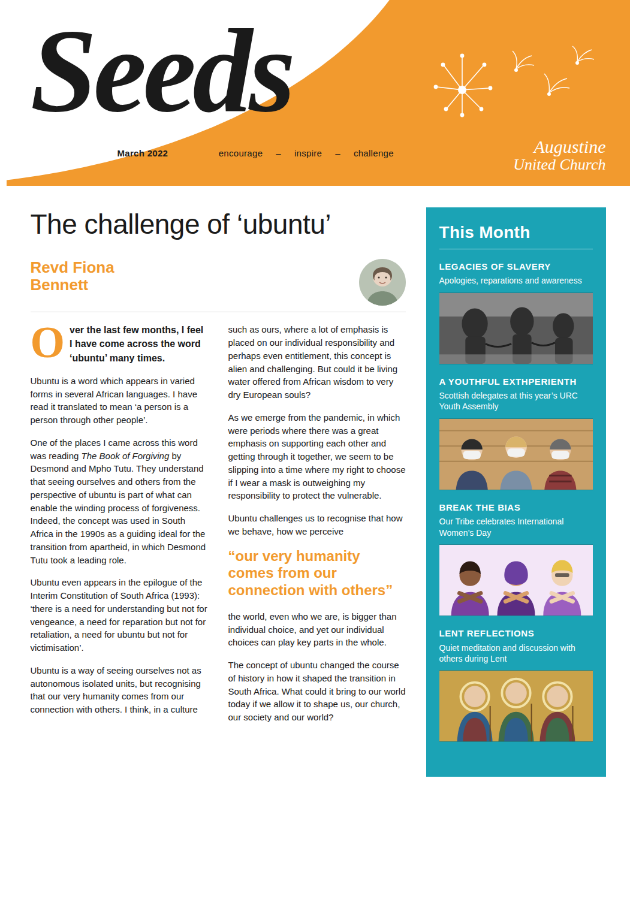Seeds
March 2022 encourage–inspire–challenge
Augustine United Church
The challenge of ‘ubuntu’
Revd Fiona
Bennett
Over the last few months, I feel I have come across the word ‘ubuntu’ many times.
Ubuntu is a word which appears in varied forms in several African languages. I have read it translated to mean ‘a person is a person through other people’.
One of the places I came across this word was reading The Book of Forgiving by Desmond and Mpho Tutu. They understand that seeing ourselves and others from the perspective of ubuntu is part of what can enable the winding process of forgiveness. Indeed, the concept was used in South Africa in the 1990s as a guiding ideal for the transition from apartheid, in which Desmond Tutu took a leading role.
Ubuntu even appears in the epilogue of the Interim Constitution of South Africa (1993): ‘there is a need for understanding but not for vengeance, a need for reparation but not for retaliation, a need for ubuntu but not for victimisation’.
Ubuntu is a way of seeing ourselves not as autonomous isolated units, but recognising that our very humanity comes from our connection with others. I think, in a culture such as ours, where a lot of emphasis is placed on our individual responsibility and perhaps even entitlement, this concept is alien and challenging. But could it be living water offered from African wisdom to very dry European souls?
As we emerge from the pandemic, in which were periods where there was a great emphasis on supporting each other and getting through it together, we seem to be slipping into a time where my right to choose if I wear a mask is outweighing my responsibility to protect the vulnerable.
Ubuntu challenges us to recognise that how we behave, how we perceive
“our very humanity comes from our connection with others”
the world, even who we are, is bigger than individual choice, and yet our individual choices can play key parts in the whole.
The concept of ubuntu changed the course of history in how it shaped the transition in South Africa. What could it bring to our world today if we allow it to shape us, our church, our society and our world?
This Month
Legacies of slavery
Apologies, reparations and awareness
A youthful exthperienth
Scottish delegates at this year’s URC Youth Assembly
Break the bias
Our Tribe celebrates International Women’s Day
Lent reflections
Quiet meditation and discussion with others during Lent